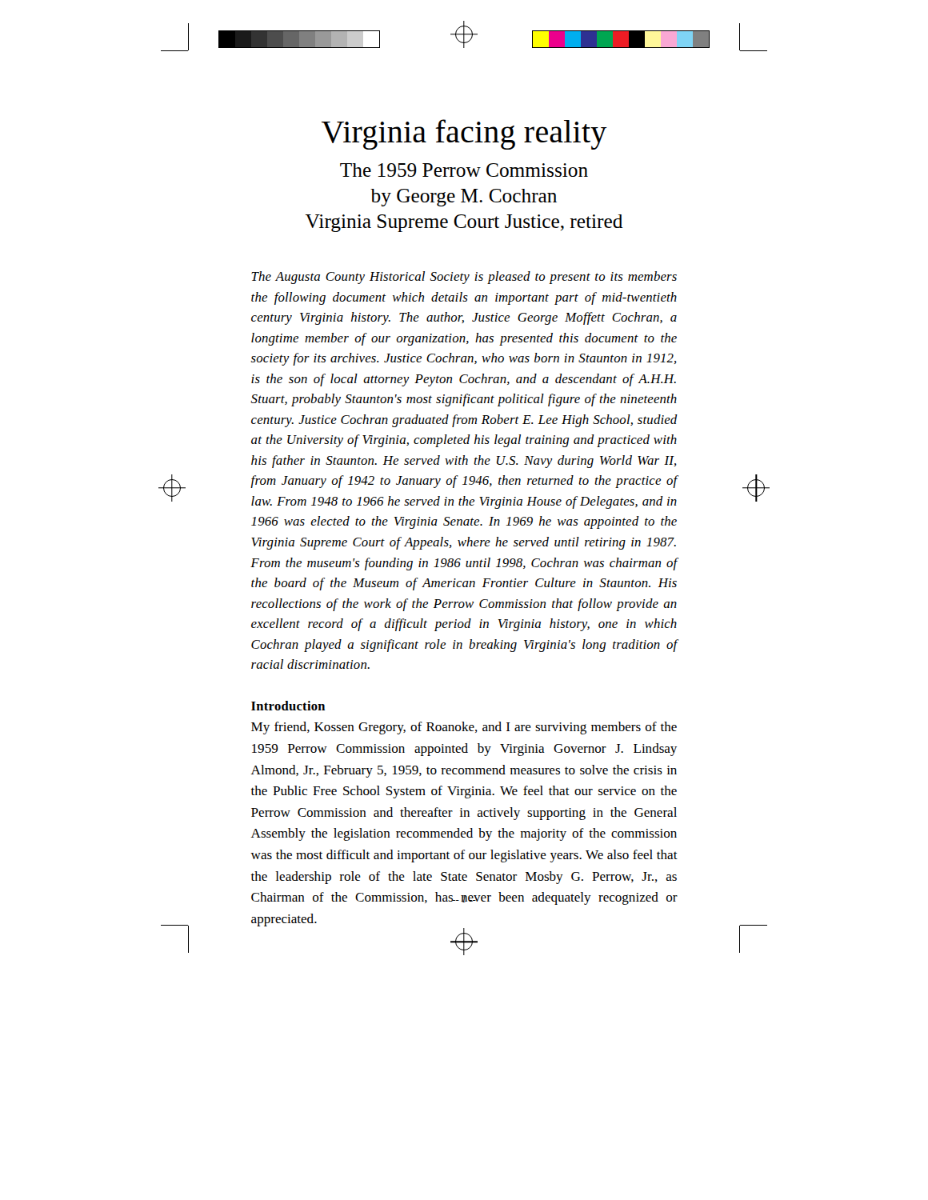Virginia facing reality
The 1959 Perrow Commission
by George M. Cochran
Virginia Supreme Court Justice, retired
The Augusta County Historical Society is pleased to present to its members the following document which details an important part of mid-twentieth century Virginia history. The author, Justice George Moffett Cochran, a longtime member of our organization, has presented this document to the society for its archives. Justice Cochran, who was born in Staunton in 1912, is the son of local attorney Peyton Cochran, and a descendant of A.H.H. Stuart, probably Staunton's most significant political figure of the nineteenth century. Justice Cochran graduated from Robert E. Lee High School, studied at the University of Virginia, completed his legal training and practiced with his father in Staunton. He served with the U.S. Navy during World War II, from January of 1942 to January of 1946, then returned to the practice of law. From 1948 to 1966 he served in the Virginia House of Delegates, and in 1966 was elected to the Virginia Senate. In 1969 he was appointed to the Virginia Supreme Court of Appeals, where he served until retiring in 1987. From the museum's founding in 1986 until 1998, Cochran was chairman of the board of the Museum of American Frontier Culture in Staunton. His recollections of the work of the Perrow Commission that follow provide an excellent record of a difficult period in Virginia history, one in which Cochran played a significant role in breaking Virginia's long tradition of racial discrimination.
Introduction
My friend, Kossen Gregory, of Roanoke, and I are surviving members of the 1959 Perrow Commission appointed by Virginia Governor J. Lindsay Almond, Jr., February 5, 1959, to recommend measures to solve the crisis in the Public Free School System of Virginia. We feel that our service on the Perrow Commission and thereafter in actively supporting in the General Assembly the legislation recommended by the majority of the commission was the most difficult and important of our legislative years. We also feel that the leadership role of the late State Senator Mosby G. Perrow, Jr., as Chairman of the Commission, has never been adequately recognized or appreciated.
-- 1 --